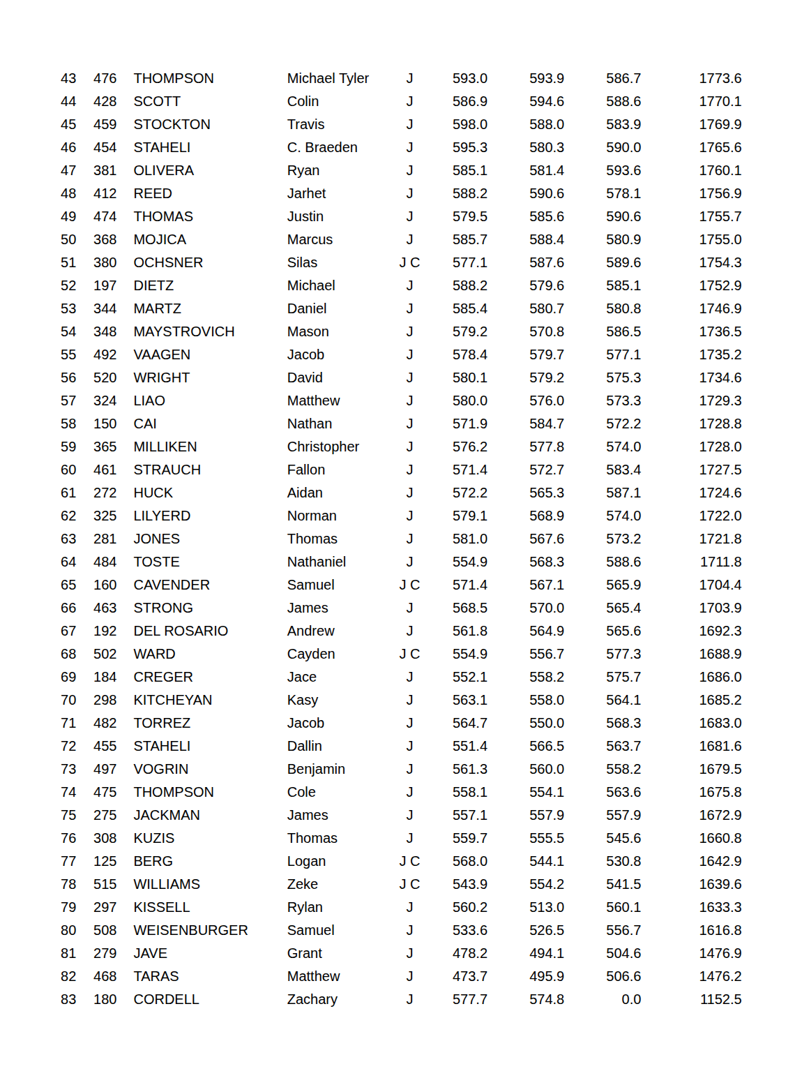| 43 | 476 | THOMPSON | Michael Tyler | J | 593.0 | 593.9 | 586.7 | 1773.6 |
| 44 | 428 | SCOTT | Colin | J | 586.9 | 594.6 | 588.6 | 1770.1 |
| 45 | 459 | STOCKTON | Travis | J | 598.0 | 588.0 | 583.9 | 1769.9 |
| 46 | 454 | STAHELI | C. Braeden | J | 595.3 | 580.3 | 590.0 | 1765.6 |
| 47 | 381 | OLIVERA | Ryan | J | 585.1 | 581.4 | 593.6 | 1760.1 |
| 48 | 412 | REED | Jarhet | J | 588.2 | 590.6 | 578.1 | 1756.9 |
| 49 | 474 | THOMAS | Justin | J | 579.5 | 585.6 | 590.6 | 1755.7 |
| 50 | 368 | MOJICA | Marcus | J | 585.7 | 588.4 | 580.9 | 1755.0 |
| 51 | 380 | OCHSNER | Silas | J C | 577.1 | 587.6 | 589.6 | 1754.3 |
| 52 | 197 | DIETZ | Michael | J | 588.2 | 579.6 | 585.1 | 1752.9 |
| 53 | 344 | MARTZ | Daniel | J | 585.4 | 580.7 | 580.8 | 1746.9 |
| 54 | 348 | MAYSTROVICH | Mason | J | 579.2 | 570.8 | 586.5 | 1736.5 |
| 55 | 492 | VAAGEN | Jacob | J | 578.4 | 579.7 | 577.1 | 1735.2 |
| 56 | 520 | WRIGHT | David | J | 580.1 | 579.2 | 575.3 | 1734.6 |
| 57 | 324 | LIAO | Matthew | J | 580.0 | 576.0 | 573.3 | 1729.3 |
| 58 | 150 | CAI | Nathan | J | 571.9 | 584.7 | 572.2 | 1728.8 |
| 59 | 365 | MILLIKEN | Christopher | J | 576.2 | 577.8 | 574.0 | 1728.0 |
| 60 | 461 | STRAUCH | Fallon | J | 571.4 | 572.7 | 583.4 | 1727.5 |
| 61 | 272 | HUCK | Aidan | J | 572.2 | 565.3 | 587.1 | 1724.6 |
| 62 | 325 | LILYERD | Norman | J | 579.1 | 568.9 | 574.0 | 1722.0 |
| 63 | 281 | JONES | Thomas | J | 581.0 | 567.6 | 573.2 | 1721.8 |
| 64 | 484 | TOSTE | Nathaniel | J | 554.9 | 568.3 | 588.6 | 1711.8 |
| 65 | 160 | CAVENDER | Samuel | J C | 571.4 | 567.1 | 565.9 | 1704.4 |
| 66 | 463 | STRONG | James | J | 568.5 | 570.0 | 565.4 | 1703.9 |
| 67 | 192 | DEL ROSARIO | Andrew | J | 561.8 | 564.9 | 565.6 | 1692.3 |
| 68 | 502 | WARD | Cayden | J C | 554.9 | 556.7 | 577.3 | 1688.9 |
| 69 | 184 | CREGER | Jace | J | 552.1 | 558.2 | 575.7 | 1686.0 |
| 70 | 298 | KITCHEYAN | Kasy | J | 563.1 | 558.0 | 564.1 | 1685.2 |
| 71 | 482 | TORREZ | Jacob | J | 564.7 | 550.0 | 568.3 | 1683.0 |
| 72 | 455 | STAHELI | Dallin | J | 551.4 | 566.5 | 563.7 | 1681.6 |
| 73 | 497 | VOGRIN | Benjamin | J | 561.3 | 560.0 | 558.2 | 1679.5 |
| 74 | 475 | THOMPSON | Cole | J | 558.1 | 554.1 | 563.6 | 1675.8 |
| 75 | 275 | JACKMAN | James | J | 557.1 | 557.9 | 557.9 | 1672.9 |
| 76 | 308 | KUZIS | Thomas | J | 559.7 | 555.5 | 545.6 | 1660.8 |
| 77 | 125 | BERG | Logan | J C | 568.0 | 544.1 | 530.8 | 1642.9 |
| 78 | 515 | WILLIAMS | Zeke | J C | 543.9 | 554.2 | 541.5 | 1639.6 |
| 79 | 297 | KISSELL | Rylan | J | 560.2 | 513.0 | 560.1 | 1633.3 |
| 80 | 508 | WEISENBURGER | Samuel | J | 533.6 | 526.5 | 556.7 | 1616.8 |
| 81 | 279 | JAVE | Grant | J | 478.2 | 494.1 | 504.6 | 1476.9 |
| 82 | 468 | TARAS | Matthew | J | 473.7 | 495.9 | 506.6 | 1476.2 |
| 83 | 180 | CORDELL | Zachary | J | 577.7 | 574.8 | 0.0 | 1152.5 |